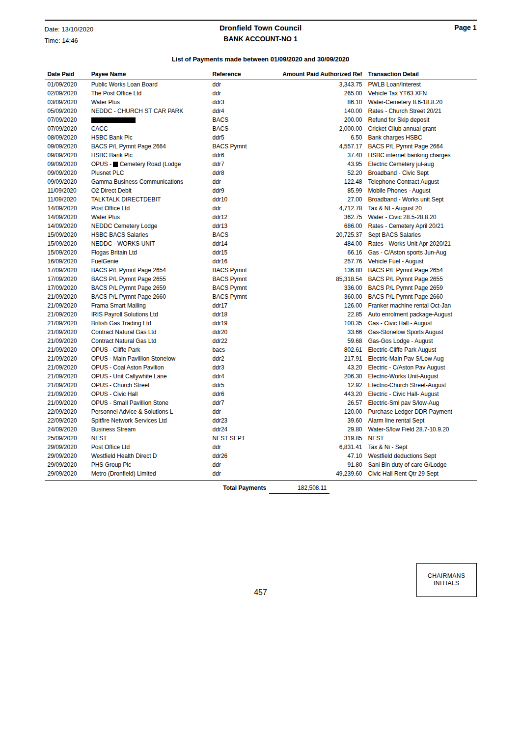Date: 13/10/2020
Time: 14:46
Dronfield Town Council
BANK ACCOUNT-NO 1
Page 1
List of Payments made between 01/09/2020 and 30/09/2020
| Date Paid | Payee Name | Reference | Amount Paid Authorized Ref | Transaction Detail |
| --- | --- | --- | --- | --- |
| 01/09/2020 | Public Works Loan Board | ddr | 3,343.75 | PWLB Loan/Interest |
| 02/09/2020 | The Post Office Ltd | ddr | 265.00 | Vehicle Tax YT63 XFN |
| 03/09/2020 | Water Plus | ddr3 | 86.10 | Water-Cemetery 8.6-18.8.20 |
| 05/09/2020 | NEDDC - CHURCH ST CAR PARK | ddr4 | 140.00 | Rates - Church Street 20/21 |
| 07/09/2020 | | BACS | 200.00 | Refund for Skip deposit |
| 07/09/2020 | CACC | BACS | 2,000.00 | Cricket Cllub annual grant |
| 08/09/2020 | HSBC Bank Plc | ddr5 | 6.50 | Bank charges HSBC |
| 09/09/2020 | BACS P/L Pymnt Page 2664 | BACS Pymnt | 4,557.17 | BACS P/L Pymnt Page 2664 |
| 09/09/2020 | HSBC Bank Plc | ddr6 | 37.40 | HSBC internet banking charges |
| 09/09/2020 | OPUS - Cemetery Road (Lodge | ddr7 | 43.95 | Electric Cemetery jul-aug |
| 09/09/2020 | Plusnet PLC | ddr8 | 52.20 | Broadband - Civic Sept |
| 09/09/2020 | Gamma Business Communications | ddr | 122.48 | Telephone Contract August |
| 11/09/2020 | O2 Direct Debit | ddr9 | 85.99 | Mobile Phones - August |
| 11/09/2020 | TALKTALK DIRECTDEBIT | ddr10 | 27.00 | Broadband - Works unit Sept |
| 14/09/2020 | Post Office Ltd | ddr | 4,712.78 | Tax & NI - August 20 |
| 14/09/2020 | Water Plus | ddr12 | 362.75 | Water - Civic 28.5-28.8.20 |
| 14/09/2020 | NEDDC Cemetery Lodge | ddr13 | 686.00 | Rates - Cemetery April 20/21 |
| 15/09/2020 | HSBC BACS Salaries | BACS | 20,725.37 | Sept BACS Salaries |
| 15/09/2020 | NEDDC - WORKS UNIT | ddr14 | 484.00 | Rates - Works Unit Apr 2020/21 |
| 15/09/2020 | Flogas Britain Ltd | ddr15 | 66.16 | Gas - C/Aston sports Jun-Aug |
| 16/09/2020 | FuelGenie | ddr16 | 257.76 | Vehicle Fuel - August |
| 17/09/2020 | BACS P/L Pymnt Page 2654 | BACS Pymnt | 136.80 | BACS P/L Pymnt Page 2654 |
| 17/09/2020 | BACS P/L Pymnt Page 2655 | BACS Pymnt | 85,318.54 | BACS P/L Pymnt Page 2655 |
| 17/09/2020 | BACS P/L Pymnt Page 2659 | BACS Pymnt | 336.00 | BACS P/L Pymnt Page 2659 |
| 21/09/2020 | BACS P/L Pymnt Page 2660 | BACS Pymnt | -360.00 | BACS P/L Pymnt Page 2660 |
| 21/09/2020 | Frama Smart Mailing | ddr17 | 126.00 | Franker machine rental Oct-Jan |
| 21/09/2020 | IRIS Payroll Solutions Ltd | ddr18 | 22.85 | Auto enrolment package-August |
| 21/09/2020 | British Gas Trading Ltd | ddr19 | 100.35 | Gas - Civic Hall - August |
| 21/09/2020 | Contract Natural Gas Ltd | ddr20 | 33.66 | Gas-Stonelow Sports August |
| 21/09/2020 | Contract Natural Gas Ltd | ddr22 | 59.68 | Gas-Gos Lodge - August |
| 21/09/2020 | OPUS - Cliffe Park | bacs | 802.61 | Electric-Cliffe Park August |
| 21/09/2020 | OPUS - Main Pavillion Stonelow | ddr2 | 217.91 | Electric-Main Pav S/Low Aug |
| 21/09/2020 | OPUS - Coal Aston Pavilion | ddr3 | 43.20 | Electric - C/Aston Pav August |
| 21/09/2020 | OPUS - Unit Callywhite Lane | ddr4 | 206.30 | Electric-Works Unit-August |
| 21/09/2020 | OPUS - Church Street | ddr5 | 12.92 | Electric-Church Street-August |
| 21/09/2020 | OPUS - Civic Hall | ddr6 | 443.20 | Electric - Civic Hall- August |
| 21/09/2020 | OPUS - Small Pavillion Stone | ddr7 | 26.57 | Electric-Sml pav S/low-Aug |
| 22/09/2020 | Personnel Advice & Solutions L | ddr | 120.00 | Purchase Ledger DDR Payment |
| 22/09/2020 | Spitfire Network Services Ltd | ddr23 | 39.60 | Alarm line rental Sept |
| 24/09/2020 | Business Stream | ddr24 | 29.80 | Water-S/low Field 28.7-10.9.20 |
| 25/09/2020 | NEST | NEST SEPT | 319.85 | NEST |
| 29/09/2020 | Post Office Ltd | ddr | 6,831.41 | Tax & Ni - Sept |
| 29/09/2020 | Westfield Health Direct D | ddr26 | 47.10 | Westfield deductions Sept |
| 29/09/2020 | PHS Group Plc | ddr | 91.80 | Sani Bin duty of care G/Lodge |
| 29/09/2020 | Metro (Dronfield) Limited | ddr | 49,239.60 | Civic Hall Rent Qtr 29 Sept |
| Total Payments | 182,508.11 | |
457
CHAIRMANS
INITIALS